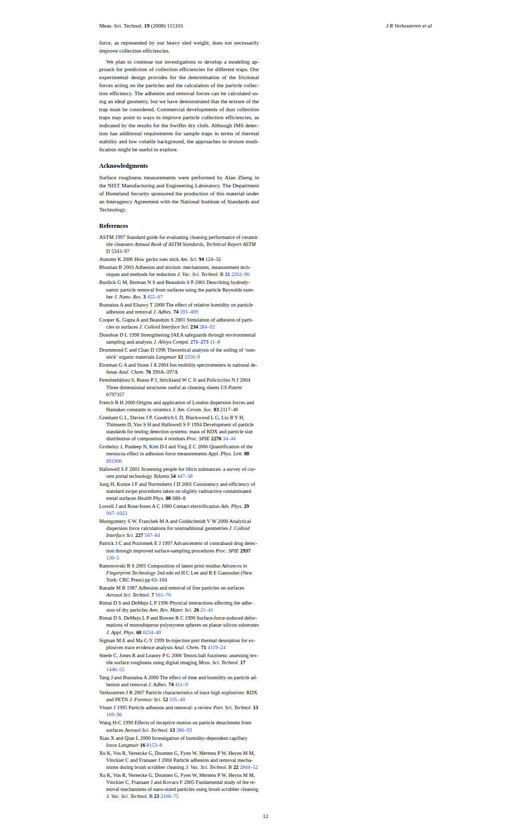Meas. Sci. Technol. 19 (2008) 115101
J R Verkouteren et al
force, as represented by our heavy sled weight, does not necessarily improve collection efficiencies.
We plan to continue our investigations to develop a modeling approach for prediction of collection efficiencies for different traps. Our experimental design provides for the determination of the frictional forces acting on the particles and the calculation of the particle collection efficiency. The adhesion and removal forces can be calculated using an ideal geometry, but we have demonstrated that the texture of the trap must be considered. Commercial developments of dust collection traps may point to ways to improve particle collection efficiencies, as indicated by the results for the Swiffer dry cloth. Although IMS detection has additional requirements for sample traps in terms of thermal stability and low volatile background, the approaches to texture modification might be useful to explore.
Acknowledgments
Surface roughness measurements were performed by Alan Zheng in the NIST Manufacturing and Engineering Laboratory. The Department of Homeland Security sponsored the production of this material under an Interagency Agreement with the National Institute of Standards and Technology.
References
ASTM 1997 Standard guide for evaluating cleaning performance of ceramic tile cleansers Annual Book of ASTM Standards, Technical Report ASTM D 5343–97
Autumn K 2006 How gecko toes stick Am. Sci. 94 124–32
Bhushan B 2003 Adhesion and stiction: mechanisms, measurement techniques and methods for reduction J. Vac. Sci. Technol. B 21 2262–96
Burdick G M, Berman N S and Beaudoin S P 2001 Describing hydrodynamic particle removal from surfaces using the particle Reynolds number J. Nano. Res. 3 455–67
Busnaina A and Elsawy T 2000 The effect of relative humidity on particle adhesion and removal J. Adhes. 74 391–409
Cooper K, Gupta A and Beaudoin S 2001 Simulation of adhesion of particles to surfaces J. Colloid Interface Sci. 234 284–92
Donohue D L 1998 Strengthening IAEA safeguards through environmental sampling and analysis J. Alloys Compd. 271–273 11–8
Drummond C and Chan D 1996 Theoretical analysis of the soiling of ‘nonstick’ organic materials Langmuir 12 3356–9
Eiceman G A and Stone J A 2004 Ion mobility spectrometers in national defense Anal. Chem. 76 390A–397A
Fereshtehkhou S, Russo P J, Strickland W C Jr and Policicchio N J 2004 Three dimensional structures useful as cleaning sheets US Patent 6797357
French R H 2000 Origins and application of London dispersion forces and Hamaker constants in ceramics J. Am. Ceram. Soc. 83 2117–46
Gresham G L, Davies J P, Goodrich L D, Blackwood L G, Liu B Y H, Thimsem D, Yoo S H and Hallowell S F 1994 Development of particle standards for testing detection systems: mass of RDX and particle size distribution of composition 4 residues Proc. SPIE 2276 34–44
Grobelny J, Pradeep N, Kim D-I and Ying Z C 2006 Quantification of the meniscus effect in adhesion force measurements Appl. Phys. Lett. 88 091906
Hallowell S F 2001 Screening people for illicit substances: a survey of current portal technology Talanta 54 447–58
Jung H, Kunze J F and Nurrenbern J D 2001 Consistency and efficiency of standard swipe procedures taken on slightly radioactive contaminated metal surfaces Health Phys. 80 S80–8
Lowell J and Rose-Innes A C 1980 Contact electrification Adv. Phys. 29 947–1023
Montgomery S W, Franchek M A and Goldschmidt V W 2000 Analytical dispersion force calculations for nontraditional geometries J. Colloid Interface Sci. 227 567–84
Patrick J C and Poziomek E J 1997 Advancement of contraband drug detection through improved surface-sampling procedures Proc. SPIE 2937 130–5
Ramotowski R S 2001 Composition of latent print residue Advances in Fingerprint Technology 2nd edn ed H C Lee and R E Gaensslen (New York: CRC Press) pp 63–104
Ranade M B 1987 Adhesion and removal of fine particles on surfaces Aerosol Sci. Technol. 7 161–76
Rimai D S and DeMejo L P 1996 Physical interactions affecting the adhesion of dry particles Ann. Rev. Mater. Sci. 26 21–41
Rimai D S, DeMejo L P and Bowen R C 1990 Surface-force-induced deformations of monodisperse polystyrene spheres on planar silicon substrates J. Appl. Phys. 68 6234–40
Sigman M E and Ma C-Y 1999 In-injection port thermal desorption for explosives trace evidence analysis Anal. Chem. 71 4119–24
Steele C, Jones R and Leaney P G 2006 Tennis ball fuzziness: assessing textile surface roughness using digital imaging Meas. Sci. Technol. 17 1446–55
Tang J and Busnaina A 2000 The effect of time and humidity on particle adhesion and removal J. Adhes. 74 411–9
Verkouteren J R 2007 Particle characteristics of trace high explosives: RDX and PETN J. Forensic Sci. 52 335–40
Visser J 1995 Particle adhesion and removal: a review Part. Sci. Technol. 13 169–96
Wang H-C 1990 Effects of inceptive motion on particle detachment from surfaces Aerosol Sci. Technol. 13 386–93
Xiao X and Qian L 2000 Investigation of humidity-dependent capillary force Langmuir 16 8153–8
Xu K, Vos R, Vereecke G, Doumen G, Fyen W, Mertens P W, Heyns M M, Vinckier C and Fransaer J 2004 Particle adhesion and removal mechanisms during brush scrubber cleaning J. Vac. Sci. Technol. B 22 2844–52
Xu K, Vos R, Vereecke G, Doumen G, Fyen W, Mertens P W, Heyns M M, Vinckier C, Fransaer J and Kovacs F 2005 Fundamental study of the removal mechanisms of nano-sized particles using brush scrubber cleaning J. Vac. Sci. Technol. B 23 2160–75
12